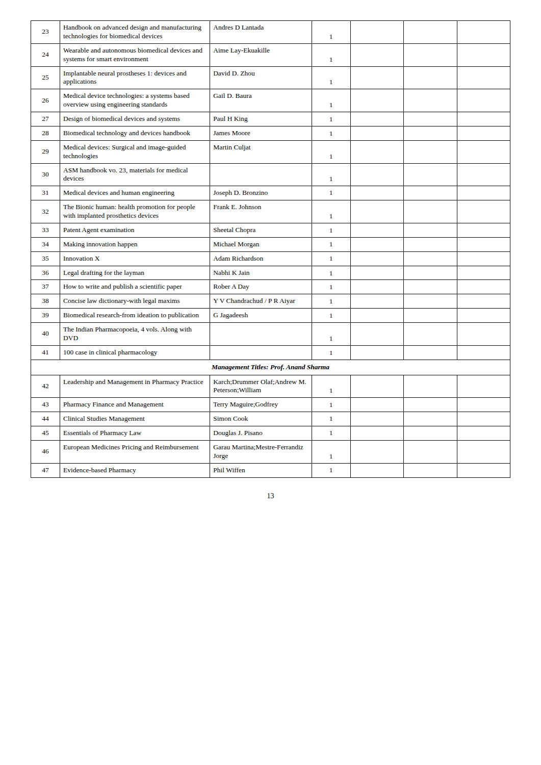| 23 | Handbook on advanced design and manufacturing technologies for biomedical devices | Andres D Lantada | 1 | | | |
| 24 | Wearable and autonomous biomedical devices and systems for smart environment | Aime Lay-Ekuakille | 1 | | | |
| 25 | Implantable neural prostheses 1: devices and applications | David D. Zhou | 1 | | | |
| 26 | Medical device technologies: a systems based overview using engineering standards | Gail D. Baura | 1 | | | |
| 27 | Design of biomedical devices and systems | Paul H King | 1 | | | |
| 28 | Biomedical technology and devices handbook | James Moore | 1 | | | |
| 29 | Medical devices: Surgical and image-guided technologies | Martin Culjat | 1 | | | |
| 30 | ASM handbook vo. 23, materials for medical devices | | 1 | | | |
| 31 | Medical devices and human engineering | Joseph D. Bronzino | 1 | | | |
| 32 | The Bionic human: health promotion for people with implanted prosthetics devices | Frank E. Johnson | 1 | | | |
| 33 | Patent Agent examination | Sheetal Chopra | 1 | | | |
| 34 | Making innovation happen | Michael Morgan | 1 | | | |
| 35 | Innovation X | Adam Richardson | 1 | | | |
| 36 | Legal drafting for the layman | Nabhi K Jain | 1 | | | |
| 37 | How to write and publish a scientific paper | Rober A Day | 1 | | | |
| 38 | Concise law dictionary-with legal maxims | Y V Chandrachud / P R Aiyar | 1 | | | |
| 39 | Biomedical research-from ideation to publication | G Jagadeesh | 1 | | | |
| 40 | The Indian Pharmacopoeia, 4 vols. Along with DVD | | 1 | | | |
| 41 | 100 case in clinical pharmacology | | 1 | | | |
| Management Titles: Prof. Anand Sharma |
| 42 | Leadership and Management in Pharmacy Practice | Karch;Drummer Olaf;Andrew M. Peterson;William | 1 | | | |
| 43 | Pharmacy Finance and Management | Terry Maguire;Godfrey | 1 | | | |
| 44 | Clinical Studies Management | Simon Cook | 1 | | | |
| 45 | Essentials of Pharmacy Law | Douglas J. Pisano | 1 | | | |
| 46 | European Medicines Pricing and Reimbursement | Garau Martina;Mestre-Ferrandiz Jorge | 1 | | | |
| 47 | Evidence-based Pharmacy | Phil Wiffen | 1 | | | |
13